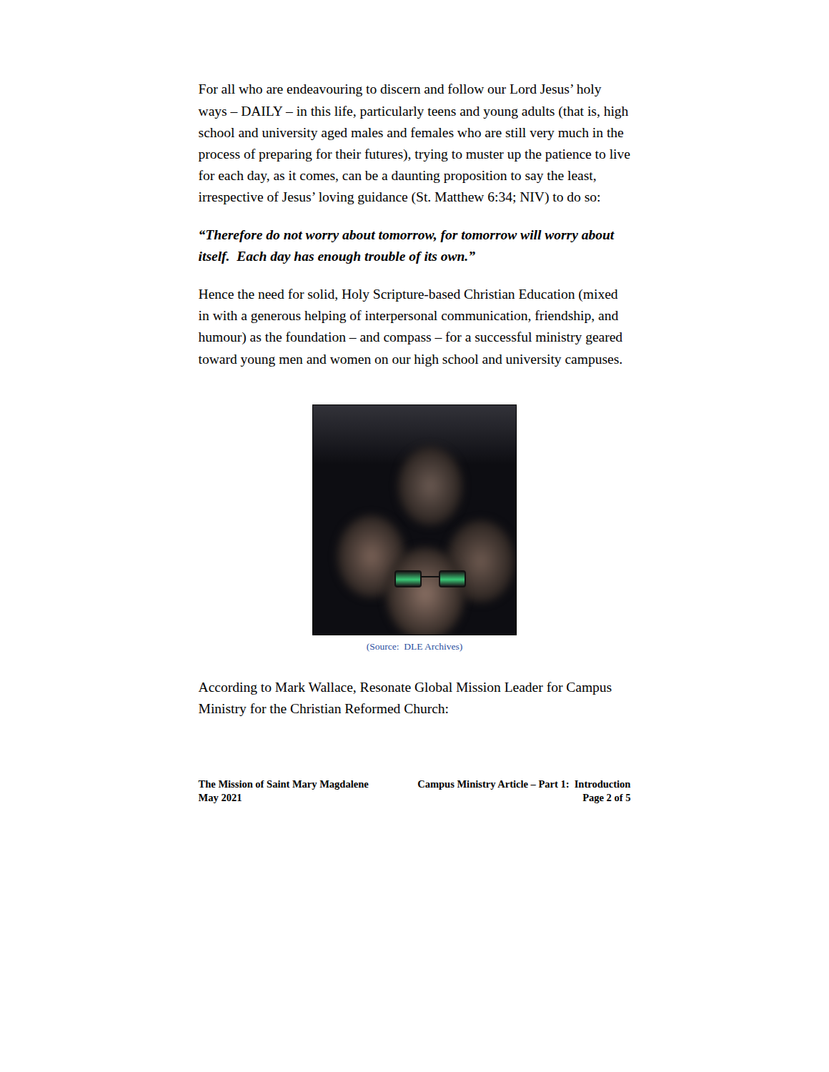For all who are endeavouring to discern and follow our Lord Jesus’ holy ways – DAILY – in this life, particularly teens and young adults (that is, high school and university aged males and females who are still very much in the process of preparing for their futures), trying to muster up the patience to live for each day, as it comes, can be a daunting proposition to say the least, irrespective of Jesus’ loving guidance (St. Matthew 6:34; NIV) to do so:
“Therefore do not worry about tomorrow, for tomorrow will worry about itself. Each day has enough trouble of its own.”
Hence the need for solid, Holy Scripture-based Christian Education (mixed in with a generous helping of interpersonal communication, friendship, and humour) as the foundation – and compass – for a successful ministry geared toward young men and women on our high school and university campuses.
(Source: DLE Archives)
According to Mark Wallace, Resonate Global Mission Leader for Campus Ministry for the Christian Reformed Church:
The Mission of Saint Mary Magdalene
May 2021
Campus Ministry Article – Part 1: Introduction
Page 2 of 5